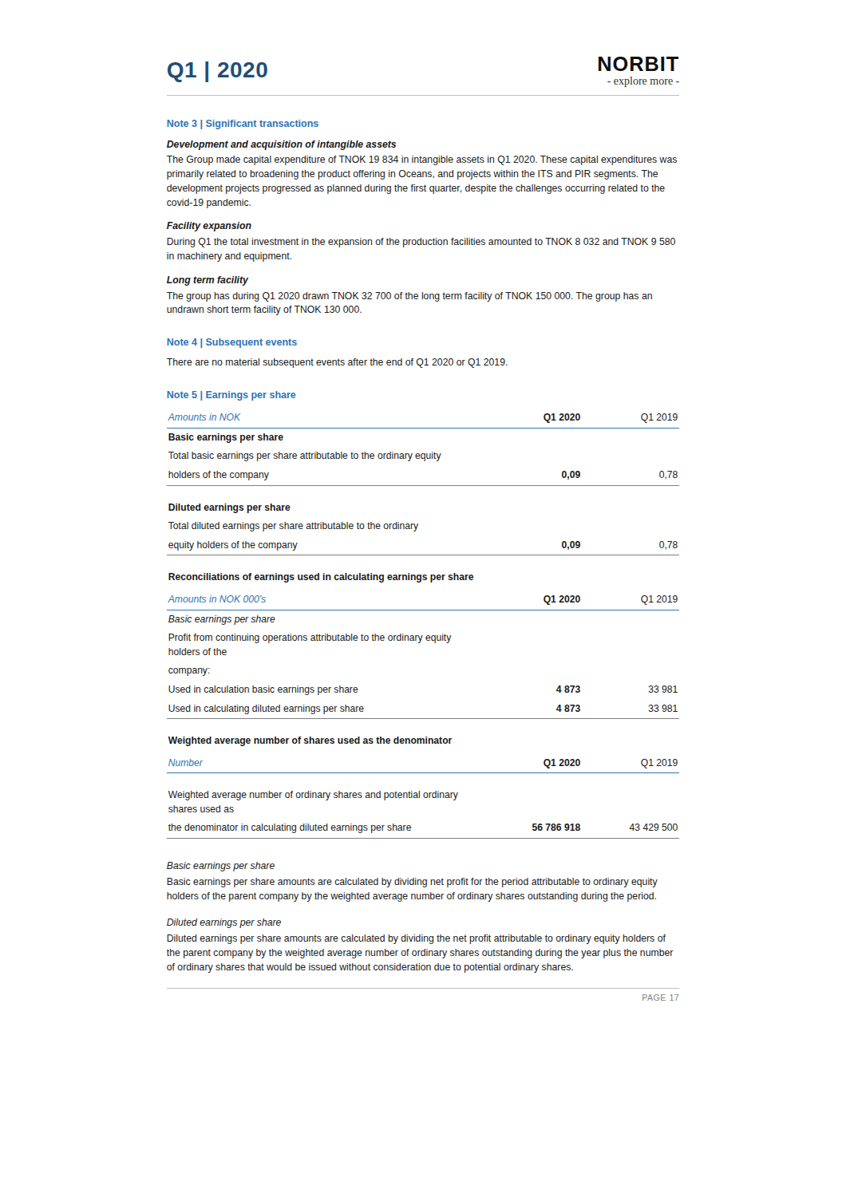Q1 | 2020
NORBIT
- explore more -
Note 3 | Significant transactions
Development and acquisition of intangible assets
The Group made capital expenditure of TNOK 19 834 in intangible assets in Q1 2020. These capital expenditures was primarily related to broadening the product offering in Oceans, and projects within the ITS and PIR segments. The development projects progressed as planned during the first quarter, despite the challenges occurring related to the covid-19 pandemic.
Facility expansion
During Q1 the total investment in the expansion of the production facilities amounted to TNOK 8 032 and TNOK 9 580 in machinery and equipment.
Long term facility
The group has during Q1 2020 drawn TNOK 32 700 of the long term facility of TNOK 150 000. The group has an undrawn short term facility of TNOK 130 000.
Note 4 | Subsequent events
There are no material subsequent events after the end of Q1 2020 or Q1 2019.
Note 5 | Earnings per share
| Amounts in NOK | Q1 2020 | Q1 2019 |
| --- | --- | --- |
| Basic earnings per share | | |
| Total basic earnings per share attributable to the ordinary equity | | |
| holders of the company | 0,09 | 0,78 |
| Diluted earnings per share | | |
| Total diluted earnings per share attributable to the ordinary | | |
| equity holders of the company | 0,09 | 0,78 |
| Reconciliations of earnings used in calculating earnings per share | | |
| Amounts in NOK 000's | Q1 2020 | Q1 2019 |
| --- | --- | --- |
| Basic earnings per share | | |
| Profit from continuing operations attributable to the ordinary equity holders of the | | |
| company: | | |
| Used in calculation basic earnings per share | 4 873 | 33 981 |
| Used in calculating diluted earnings per share | 4 873 | 33 981 |
| Weighted average number of shares used as the denominator | | |
| Number | Q1 2020 | Q1 2019 |
| --- | --- | --- |
| Weighted average number of ordinary shares and potential ordinary shares used as | | |
| the denominator in calculating diluted earnings per share | 56 786 918 | 43 429 500 |
Basic earnings per share
Basic earnings per share amounts are calculated by dividing net profit for the period attributable to ordinary equity holders of the parent company by the weighted average number of ordinary shares outstanding during the period.
Diluted earnings per share
Diluted earnings per share amounts are calculated by dividing the net profit attributable to ordinary equity holders of the parent company by the weighted average number of ordinary shares outstanding during the year plus the number of ordinary shares that would be issued without consideration due to potential ordinary shares.
PAGE 17